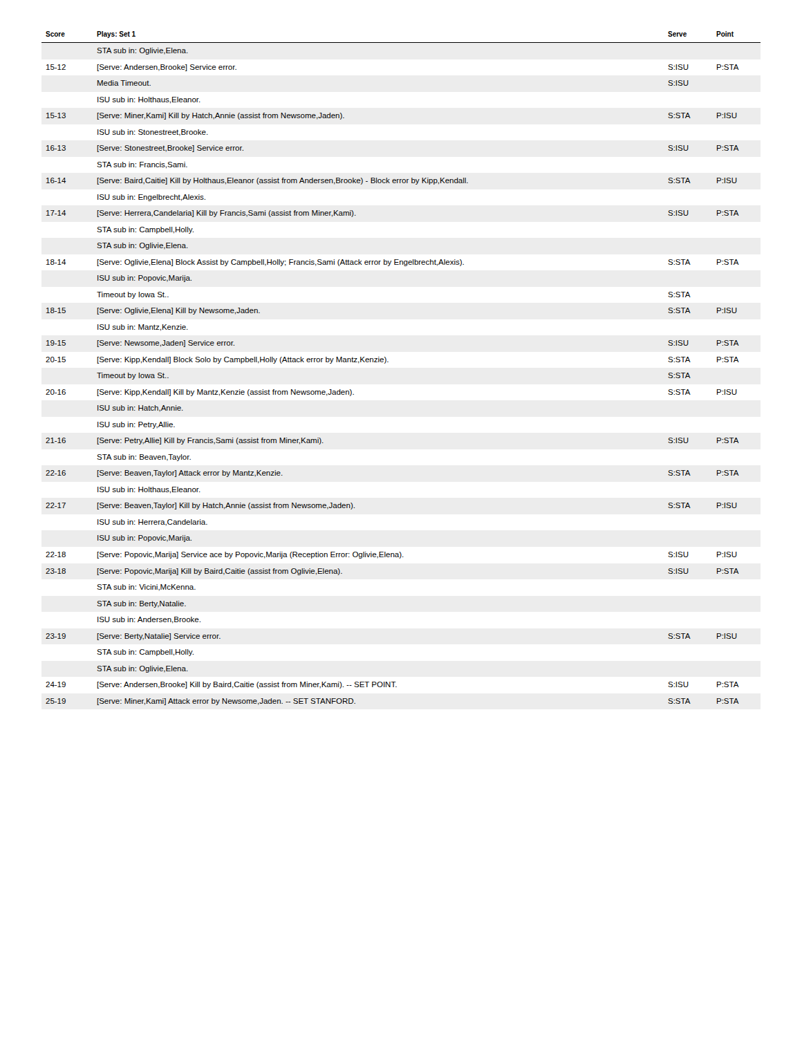| Score | Plays: Set 1 | Serve | Point |
| --- | --- | --- | --- |
| | STA sub in: Oglivie,Elena. | | |
| 15-12 | [Serve: Andersen,Brooke] Service error. | S:ISU | P:STA |
| | Media Timeout. | S:ISU | |
| | ISU sub in: Holthaus,Eleanor. | | |
| 15-13 | [Serve: Miner,Kami] Kill by Hatch,Annie (assist from Newsome,Jaden). | S:STA | P:ISU |
| | ISU sub in: Stonestreet,Brooke. | | |
| 16-13 | [Serve: Stonestreet,Brooke] Service error. | S:ISU | P:STA |
| | STA sub in: Francis,Sami. | | |
| 16-14 | [Serve: Baird,Caitie] Kill by Holthaus,Eleanor (assist from Andersen,Brooke) - Block error by Kipp,Kendall. | S:STA | P:ISU |
| | ISU sub in: Engelbrecht,Alexis. | | |
| 17-14 | [Serve: Herrera,Candelaria] Kill by Francis,Sami (assist from Miner,Kami). | S:ISU | P:STA |
| | STA sub in: Campbell,Holly. | | |
| | STA sub in: Oglivie,Elena. | | |
| 18-14 | [Serve: Oglivie,Elena] Block Assist by Campbell,Holly; Francis,Sami (Attack error by Engelbrecht,Alexis). | S:STA | P:STA |
| | ISU sub in: Popovic,Marija. | | |
| | Timeout by Iowa St.. | S:STA | |
| 18-15 | [Serve: Oglivie,Elena] Kill by Newsome,Jaden. | S:STA | P:ISU |
| | ISU sub in: Mantz,Kenzie. | | |
| 19-15 | [Serve: Newsome,Jaden] Service error. | S:ISU | P:STA |
| 20-15 | [Serve: Kipp,Kendall] Block Solo by Campbell,Holly (Attack error by Mantz,Kenzie). | S:STA | P:STA |
| | Timeout by Iowa St.. | S:STA | |
| 20-16 | [Serve: Kipp,Kendall] Kill by Mantz,Kenzie (assist from Newsome,Jaden). | S:STA | P:ISU |
| | ISU sub in: Hatch,Annie. | | |
| | ISU sub in: Petry,Allie. | | |
| 21-16 | [Serve: Petry,Allie] Kill by Francis,Sami (assist from Miner,Kami). | S:ISU | P:STA |
| | STA sub in: Beaven,Taylor. | | |
| 22-16 | [Serve: Beaven,Taylor] Attack error by Mantz,Kenzie. | S:STA | P:STA |
| | ISU sub in: Holthaus,Eleanor. | | |
| 22-17 | [Serve: Beaven,Taylor] Kill by Hatch,Annie (assist from Newsome,Jaden). | S:STA | P:ISU |
| | ISU sub in: Herrera,Candelaria. | | |
| | ISU sub in: Popovic,Marija. | | |
| 22-18 | [Serve: Popovic,Marija] Service ace by Popovic,Marija (Reception Error: Oglivie,Elena). | S:ISU | P:ISU |
| 23-18 | [Serve: Popovic,Marija] Kill by Baird,Caitie (assist from Oglivie,Elena). | S:ISU | P:STA |
| | STA sub in: Vicini,McKenna. | | |
| | STA sub in: Berty,Natalie. | | |
| | ISU sub in: Andersen,Brooke. | | |
| 23-19 | [Serve: Berty,Natalie] Service error. | S:STA | P:ISU |
| | STA sub in: Campbell,Holly. | | |
| | STA sub in: Oglivie,Elena. | | |
| 24-19 | [Serve: Andersen,Brooke] Kill by Baird,Caitie (assist from Miner,Kami). -- SET POINT. | S:ISU | P:STA |
| 25-19 | [Serve: Miner,Kami] Attack error by Newsome,Jaden. -- SET STANFORD. | S:STA | P:STA |